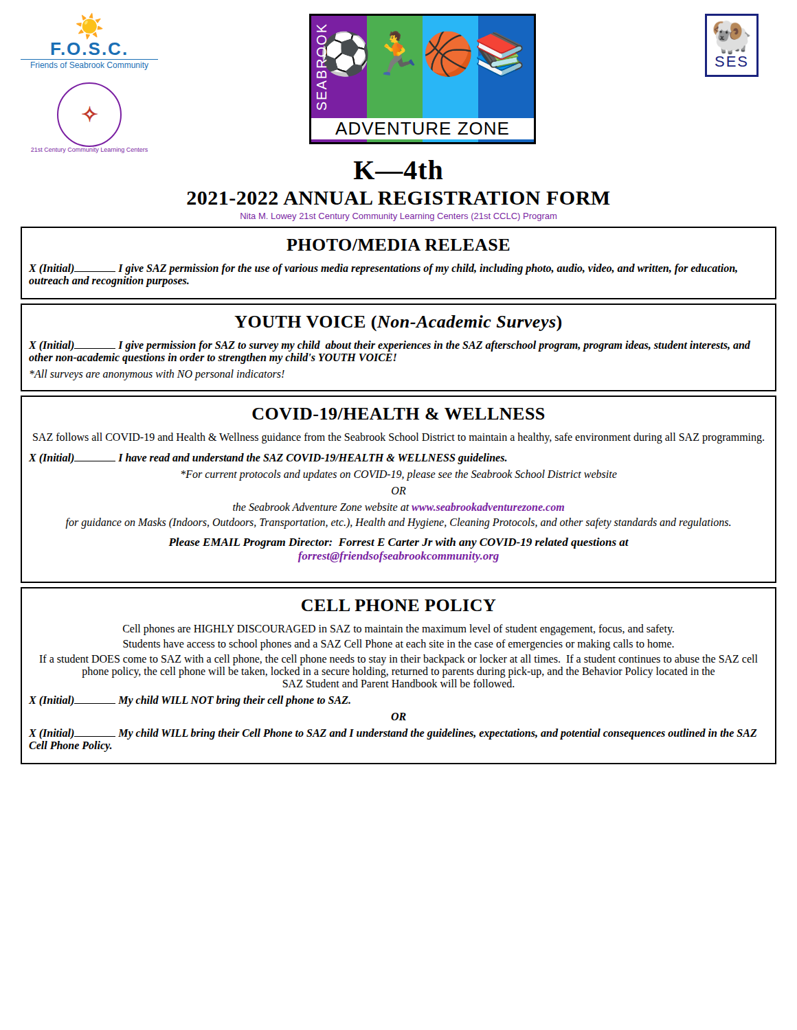☀️
F.O.S.C.
Friends of Seabrook Community
✧
21st Century Community Learning Centers
SEABROOK
⚽🏃🏀📚
ADVENTURE ZONE
🐏
SES
K—4th
2021-2022 ANNUAL REGISTRATION FORM
Nita M. Lowey 21st Century Community Learning Centers (21st CCLC) Program
PHOTO/MEDIA RELEASE
X (Initial) I give SAZ permission for the use of various media representations of my child, including photo, audio, video, and written, for education, outreach and recognition purposes.
YOUTH VOICE (Non-Academic Surveys)
X (Initial) I give permission for SAZ to survey my child about their experiences in the SAZ afterschool program, program ideas, student interests, and other non-academic questions in order to strengthen my child's YOUTH VOICE!
*All surveys are anonymous with NO personal indicators!
COVID-19/HEALTH & WELLNESS
SAZ follows all COVID-19 and Health & Wellness guidance from the Seabrook School District to maintain a healthy, safe environment during all SAZ programming.
X (Initial) I have read and understand the SAZ COVID-19/HEALTH & WELLNESS guidelines.
*For current protocols and updates on COVID-19, please see the Seabrook School District website
OR
the Seabrook Adventure Zone website at www.seabrookadventurezone.com
for guidance on Masks (Indoors, Outdoors, Transportation, etc.), Health and Hygiene, Cleaning Protocols, and other safety standards and regulations.
Please EMAIL Program Director: Forrest E Carter Jr with any COVID-19 related questions at
forrest@friendsofseabrookcommunity.org
CELL PHONE POLICY
Cell phones are HIGHLY DISCOURAGED in SAZ to maintain the maximum level of student engagement, focus, and safety.
Students have access to school phones and a SAZ Cell Phone at each site in the case of emergencies or making calls to home.
If a student DOES come to SAZ with a cell phone, the cell phone needs to stay in their backpack or locker at all times. If a student continues to abuse the SAZ cell phone policy, the cell phone will be taken, locked in a secure holding, returned to parents during pick-up, and the Behavior Policy located in the
SAZ Student and Parent Handbook will be followed.
X (Initial) My child WILL NOT bring their cell phone to SAZ.
OR
X (Initial) My child WILL bring their Cell Phone to SAZ and I understand the guidelines, expectations, and potential consequences outlined in the SAZ Cell Phone Policy.